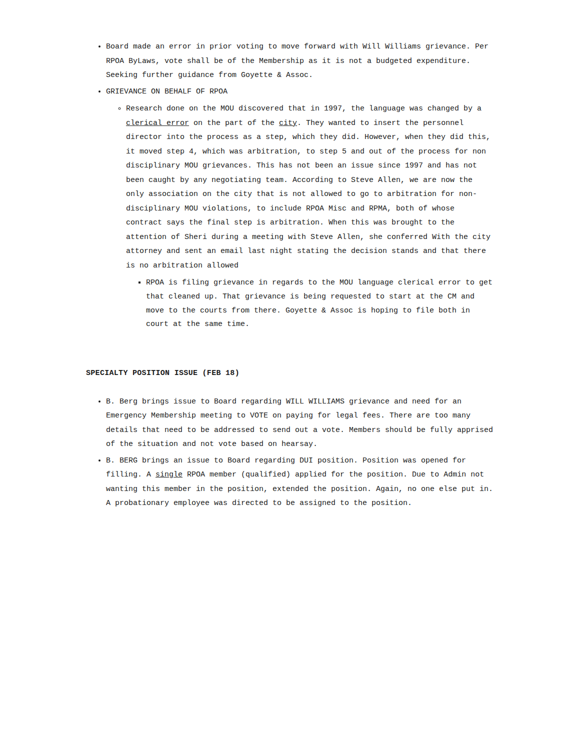Board made an error in prior voting to move forward with Will Williams grievance. Per RPOA ByLaws, vote shall be of the Membership as it is not a budgeted expenditure. Seeking further guidance from Goyette & Assoc.
GRIEVANCE ON BEHALF OF RPOA
Research done on the MOU discovered that in 1997, the language was changed by a clerical error on the part of the city. They wanted to insert the personnel director into the process as a step, which they did. However, when they did this, it moved step 4, which was arbitration, to step 5 and out of the process for non disciplinary MOU grievances. This has not been an issue since 1997 and has not been caught by any negotiating team. According to Steve Allen, we are now the only association on the city that is not allowed to go to arbitration for non-disciplinary MOU violations, to include RPOA Misc and RPMA, both of whose contract says the final step is arbitration. When this was brought to the attention of Sheri during a meeting with Steve Allen, she conferred With the city attorney and sent an email last night stating the decision stands and that there is no arbitration allowed
RPOA is filing grievance in regards to the MOU language clerical error to get that cleaned up. That grievance is being requested to start at the CM and move to the courts from there. Goyette & Assoc is hoping to file both in court at the same time.
SPECIALTY POSITION ISSUE (FEB 18)
B. Berg brings issue to Board regarding WILL WILLIAMS grievance and need for an Emergency Membership meeting to VOTE on paying for legal fees. There are too many details that need to be addressed to send out a vote. Members should be fully apprised of the situation and not vote based on hearsay.
B. BERG brings an issue to Board regarding DUI position. Position was opened for filling. A single RPOA member (qualified) applied for the position. Due to Admin not wanting this member in the position, extended the position. Again, no one else put in. A probationary employee was directed to be assigned to the position.